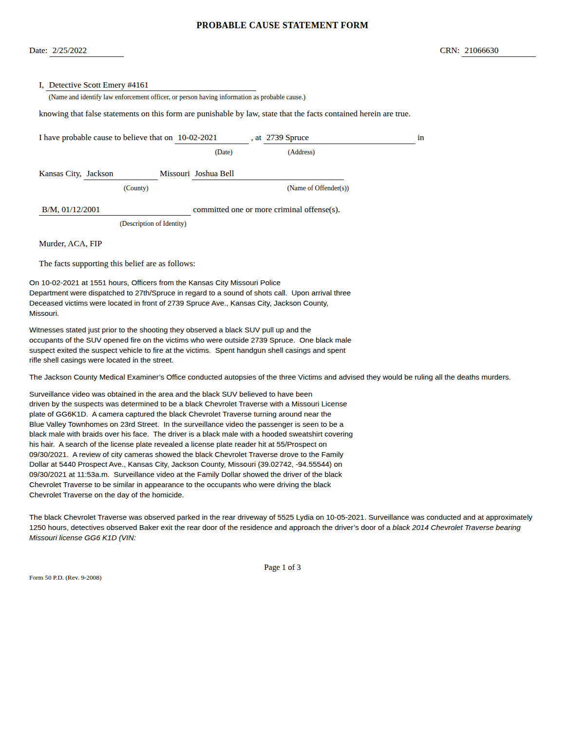PROBABLE CAUSE STATEMENT FORM
Date: 2/25/2022
CRN: 21066630
I, Detective Scott Emery #4161
(Name and identify law enforcement officer, or person having information as probable cause.)
knowing that false statements on this form are punishable by law, state that the facts contained herein are true.
I have probable cause to believe that on 10-02-2021 , at 2739 Spruce in
(Date) (Address)
Kansas City, Jackson Missouri Joshua Bell
(County) (Name of Offender(s))
B/M, 01/12/2001 committed one or more criminal offense(s).
(Description of Identity)
Murder, ACA, FIP
The facts supporting this belief are as follows:
On 10-02-2021 at 1551 hours, Officers from the Kansas City Missouri Police
Department were dispatched to 27th/Spruce in regard to a sound of shots call. Upon arrival three
Deceased victims were located in front of 2739 Spruce Ave., Kansas City, Jackson County,
Missouri.
Witnesses stated just prior to the shooting they observed a black SUV pull up and the
occupants of the SUV opened fire on the victims who were outside 2739 Spruce. One black male
suspect exited the suspect vehicle to fire at the victims. Spent handgun shell casings and spent
rifle shell casings were located in the street.
The Jackson County Medical Examiner’s Office conducted autopsies of the three Victims and advised they would be ruling all the deaths murders.
Surveillance video was obtained in the area and the black SUV believed to have been
driven by the suspects was determined to be a black Chevrolet Traverse with a Missouri License
plate of GG6K1D. A camera captured the black Chevrolet Traverse turning around near the
Blue Valley Townhomes on 23rd Street. In the surveillance video the passenger is seen to be a
black male with braids over his face. The driver is a black male with a hooded sweatshirt covering
his hair. A search of the license plate revealed a license plate reader hit at 55/Prospect on
09/30/2021. A review of city cameras showed the black Chevrolet Traverse drove to the Family
Dollar at 5440 Prospect Ave., Kansas City, Jackson County, Missouri (39.02742, -94.55544) on
09/30/2021 at 11:53a.m. Surveillance video at the Family Dollar showed the driver of the black
Chevrolet Traverse to be similar in appearance to the occupants who were driving the black
Chevrolet Traverse on the day of the homicide.
The black Chevrolet Traverse was observed parked in the rear driveway of 5525 Lydia on 10-05-2021. Surveillance was conducted and at approximately 1250 hours, detectives observed Baker exit the rear door of the residence and approach the driver’s door of a black 2014 Chevrolet Traverse bearing Missouri license GG6 K1D (VIN:
Page 1 of 3
Form 50 P.D. (Rev. 9-2008)